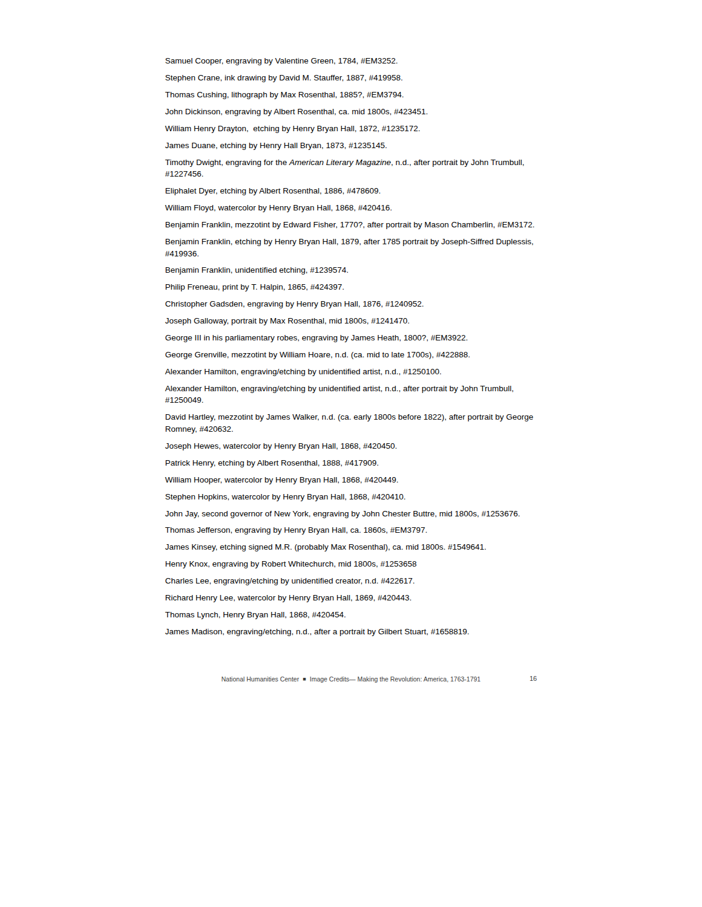Samuel Cooper, engraving by Valentine Green, 1784, #EM3252.
Stephen Crane, ink drawing by David M. Stauffer, 1887, #419958.
Thomas Cushing, lithograph by Max Rosenthal, 1885?, #EM3794.
John Dickinson, engraving by Albert Rosenthal, ca. mid 1800s, #423451.
William Henry Drayton, etching by Henry Bryan Hall, 1872, #1235172.
James Duane, etching by Henry Hall Bryan, 1873, #1235145.
Timothy Dwight, engraving for the American Literary Magazine, n.d., after portrait by John Trumbull, #1227456.
Eliphalet Dyer, etching by Albert Rosenthal, 1886, #478609.
William Floyd, watercolor by Henry Bryan Hall, 1868, #420416.
Benjamin Franklin, mezzotint by Edward Fisher, 1770?, after portrait by Mason Chamberlin, #EM3172.
Benjamin Franklin, etching by Henry Bryan Hall, 1879, after 1785 portrait by Joseph-Siffred Duplessis, #419936.
Benjamin Franklin, unidentified etching, #1239574.
Philip Freneau, print by T. Halpin, 1865, #424397.
Christopher Gadsden, engraving by Henry Bryan Hall, 1876, #1240952.
Joseph Galloway, portrait by Max Rosenthal, mid 1800s, #1241470.
George III in his parliamentary robes, engraving by James Heath, 1800?, #EM3922.
George Grenville, mezzotint by William Hoare, n.d. (ca. mid to late 1700s), #422888.
Alexander Hamilton, engraving/etching by unidentified artist, n.d., #1250100.
Alexander Hamilton, engraving/etching by unidentified artist, n.d., after portrait by John Trumbull, #1250049.
David Hartley, mezzotint by James Walker, n.d. (ca. early 1800s before 1822), after portrait by George Romney, #420632.
Joseph Hewes, watercolor by Henry Bryan Hall, 1868, #420450.
Patrick Henry, etching by Albert Rosenthal, 1888, #417909.
William Hooper, watercolor by Henry Bryan Hall, 1868, #420449.
Stephen Hopkins, watercolor by Henry Bryan Hall, 1868, #420410.
John Jay, second governor of New York, engraving by John Chester Buttre, mid 1800s, #1253676.
Thomas Jefferson, engraving by Henry Bryan Hall, ca. 1860s, #EM3797.
James Kinsey, etching signed M.R. (probably Max Rosenthal), ca. mid 1800s. #1549641.
Henry Knox, engraving by Robert Whitechurch, mid 1800s, #1253658
Charles Lee, engraving/etching by unidentified creator, n.d. #422617.
Richard Henry Lee, watercolor by Henry Bryan Hall, 1869, #420443.
Thomas Lynch, Henry Bryan Hall, 1868, #420454.
James Madison, engraving/etching, n.d., after a portrait by Gilbert Stuart, #1658819.
National Humanities Center ■ Image Credits— Making the Revolution: America, 1763-1791
16